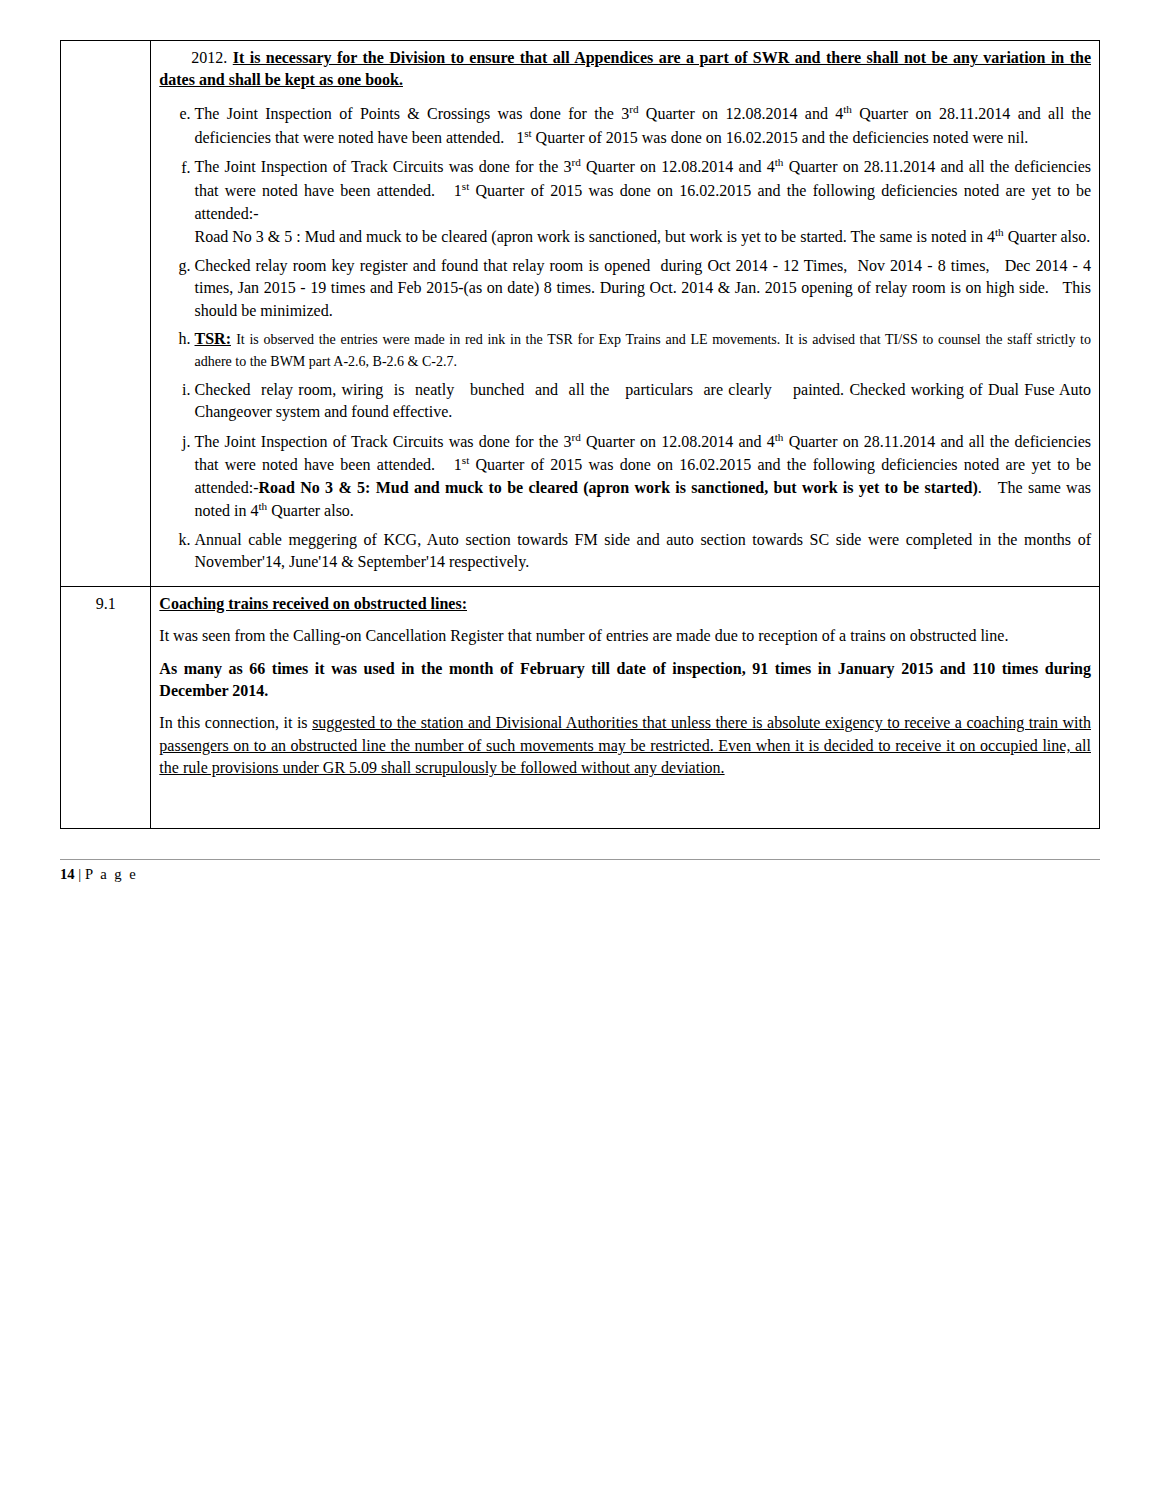| | 2012. It is necessary for the Division to ensure that all Appendices are a part of SWR and there shall not be any variation in the dates and shall be kept as one book. The Joint Inspection of Points & Crossings was done for the 3 rd Quarter on 12.08.2014 and 4 th Quarter on 28.11.2014 and all the deficiencies that were noted have been attended. 1 st Quarter of 2015 was done on 16.02.2015 and the deficiencies noted were nil. The Joint Inspection of Track Circuits was done for the 3 rd Quarter on 12.08.2014 and 4 th Quarter on 28.11.2014 and all the deficiencies that were noted have been attended. 1 st Quarter of 2015 was done on 16.02.2015 and the following deficiencies noted are yet to be attended:- Road No 3 & 5 : Mud and muck to be cleared (apron work is sanctioned, but work is yet to be started. The same is noted in 4 th Quarter also. Checked relay room key register and found that relay room is opened during Oct 2014 - 12 Times, Nov 2014 - 8 times, Dec 2014 - 4 times, Jan 2015 - 19 times and Feb 2015-(as on date) 8 times. During Oct. 2014 & Jan. 2015 opening of relay room is on high side. This should be minimized. TSR: It is observed the entries were made in red ink in the TSR for Exp Trains and LE movements. It is advised that TI/SS to counsel the staff strictly to adhere to the BWM part A-2.6, B-2.6 & C-2.7. Checked relay room, wiring is neatly bunched and all the particulars are clearly painted. Checked working of Dual Fuse Auto Changeover system and found effective. The Joint Inspection of Track Circuits was done for the 3 rd Quarter on 12.08.2014 and 4 th Quarter on 28.11.2014 and all the deficiencies that were noted have been attended. 1 st Quarter of 2015 was done on 16.02.2015 and the following deficiencies noted are yet to be attended:- Road No 3 & 5: Mud and muck to be cleared (apron work is sanctioned, but work is yet to be started) . The same was noted in 4 th Quarter also. Annual cable meggering of KCG, Auto section towards FM side and auto section towards SC side were completed in the months of November'14, June'14 & September'14 respectively. |
| 9.1 | Coaching trains received on obstructed lines: It was seen from the Calling-on Cancellation Register that number of entries are made due to reception of a trains on obstructed line. As many as 66 times it was used in the month of February till date of inspection, 91 times in January 2015 and 110 times during December 2014. In this connection, it is suggested to the station and Divisional Authorities that unless there is absolute exigency to receive a coaching train with passengers on to an obstructed line the number of such movements may be restricted. Even when it is decided to receive it on occupied line, all the rule provisions under GR 5.09 shall scrupulously be followed without any deviation. |
14 | P a g e